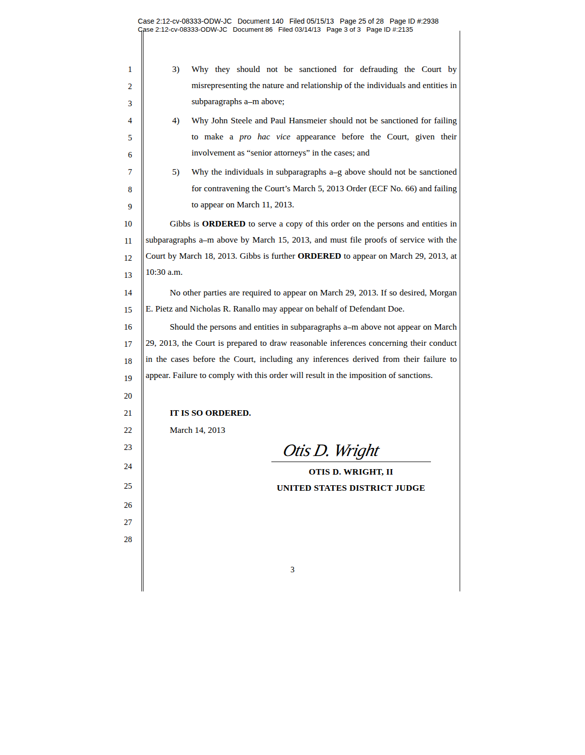Case 2:12-cv-08333-ODW-JC Document 140 Filed 05/15/13 Page 25 of 28 Page ID #:2938
Case 2:12-cv-08333-ODW-JC Document 86 Filed 03/14/13 Page 3 of 3 Page ID #:2135
| 1 | 3) Why they should not be sanctioned for defrauding the Court by misrepresenting the nature and relationship of the individuals and entities in subparagraphs a–m above; |
| 2 |
| 3 |
| 4 | 4) Why John Steele and Paul Hansmeier should not be sanctioned for failing to make a pro hac vice appearance before the Court, given their involvement as “senior attorneys” in the cases; and |
| 5 |
| 6 |
| 7 | 5) Why the individuals in subparagraphs a–g above should not be sanctioned for contravening the Court’s March 5, 2013 Order (ECF No. 66) and failing to appear on March 11, 2013. |
| 8 |
| 9 |
| 10 | Gibbs is ORDERED to serve a copy of this order on the persons and entities in subparagraphs a–m above by March 15, 2013, and must file proofs of service with the Court by March 18, 2013. Gibbs is further ORDERED to appear on March 29, 2013, at 10:30 a.m. |
| 11 |
| 12 |
| 13 |
| 14 | No other parties are required to appear on March 29, 2013. If so desired, Morgan E. Pietz and Nicholas R. Ranallo may appear on behalf of Defendant Doe. |
| 15 |
| 16 | Should the persons and entities in subparagraphs a–m above not appear on March 29, 2013, the Court is prepared to draw reasonable inferences concerning their conduct in the cases before the Court, including any inferences derived from their failure to appear. Failure to comply with this order will result in the imposition of sanctions. |
| 17 |
| 18 |
| 19 |
| 20 |
| 21 | IT IS SO ORDERED. |
| 22 | March 14, 2013 |
| 23 | Otis D. Wright OTIS D. WRIGHT, II UNITED STATES DISTRICT JUDGE |
| 24 |
| 25 |
| 26 | |
| 27 | |
| 28 | |
3